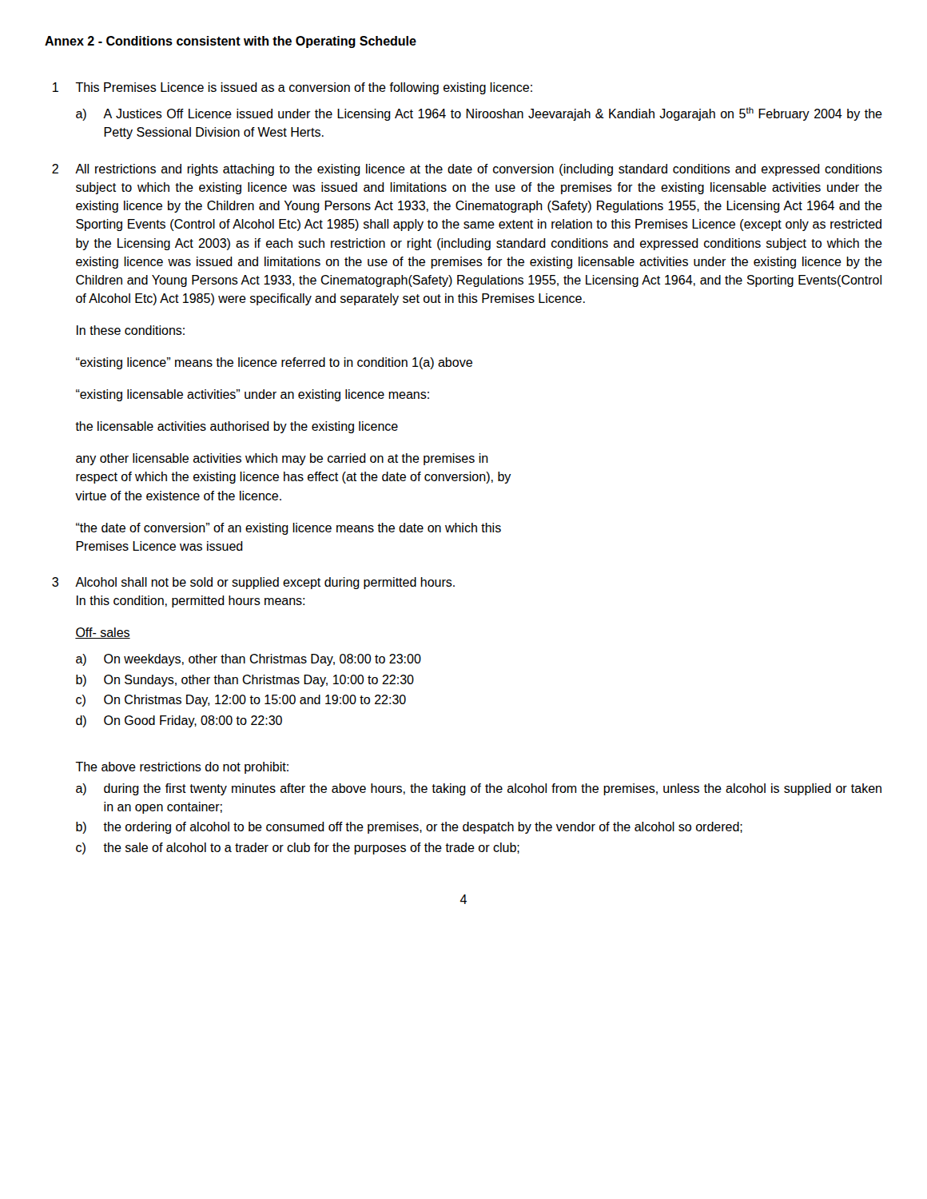Annex 2 - Conditions consistent with the Operating Schedule
This Premises Licence is issued as a conversion of the following existing licence:
A Justices Off Licence issued under the Licensing Act 1964 to Nirooshan Jeevarajah & Kandiah Jogarajah on 5th February 2004 by the Petty Sessional Division of West Herts.
All restrictions and rights attaching to the existing licence at the date of conversion (including standard conditions and expressed conditions subject to which the existing licence was issued and limitations on the use of the premises for the existing licensable activities under the existing licence by the Children and Young Persons Act 1933, the Cinematograph (Safety) Regulations 1955, the Licensing Act 1964 and the Sporting Events (Control of Alcohol Etc) Act 1985) shall apply to the same extent in relation to this Premises Licence (except only as restricted by the Licensing Act 2003) as if each such restriction or right (including standard conditions and expressed conditions subject to which the existing licence was issued and limitations on the use of the premises for the existing licensable activities under the existing licence by the Children and Young Persons Act 1933, the Cinematograph(Safety) Regulations 1955, the Licensing Act 1964, and the Sporting Events(Control of Alcohol Etc) Act 1985) were specifically and separately set out in this Premises Licence.
In these conditions:
“existing licence” means the licence referred to in condition 1(a) above
“existing licensable activities” under an existing licence means:
the licensable activities authorised by the existing licence
any other licensable activities which may be carried on at the premises in
respect of which the existing licence has effect (at the date of conversion), by
virtue of the existence of the licence.
“the date of conversion” of an existing licence means the date on which this
Premises Licence was issued
Alcohol shall not be sold or supplied except during permitted hours.
In this condition, permitted hours means:
Off- sales
On weekdays, other than Christmas Day, 08:00 to 23:00
On Sundays, other than Christmas Day, 10:00 to 22:30
On Christmas Day, 12:00 to 15:00 and 19:00 to 22:30
On Good Friday, 08:00 to 22:30
The above restrictions do not prohibit:
during the first twenty minutes after the above hours, the taking of the alcohol from the premises, unless the alcohol is supplied or taken in an open container;
the ordering of alcohol to be consumed off the premises, or the despatch by the vendor of the alcohol so ordered;
the sale of alcohol to a trader or club for the purposes of the trade or club;
4